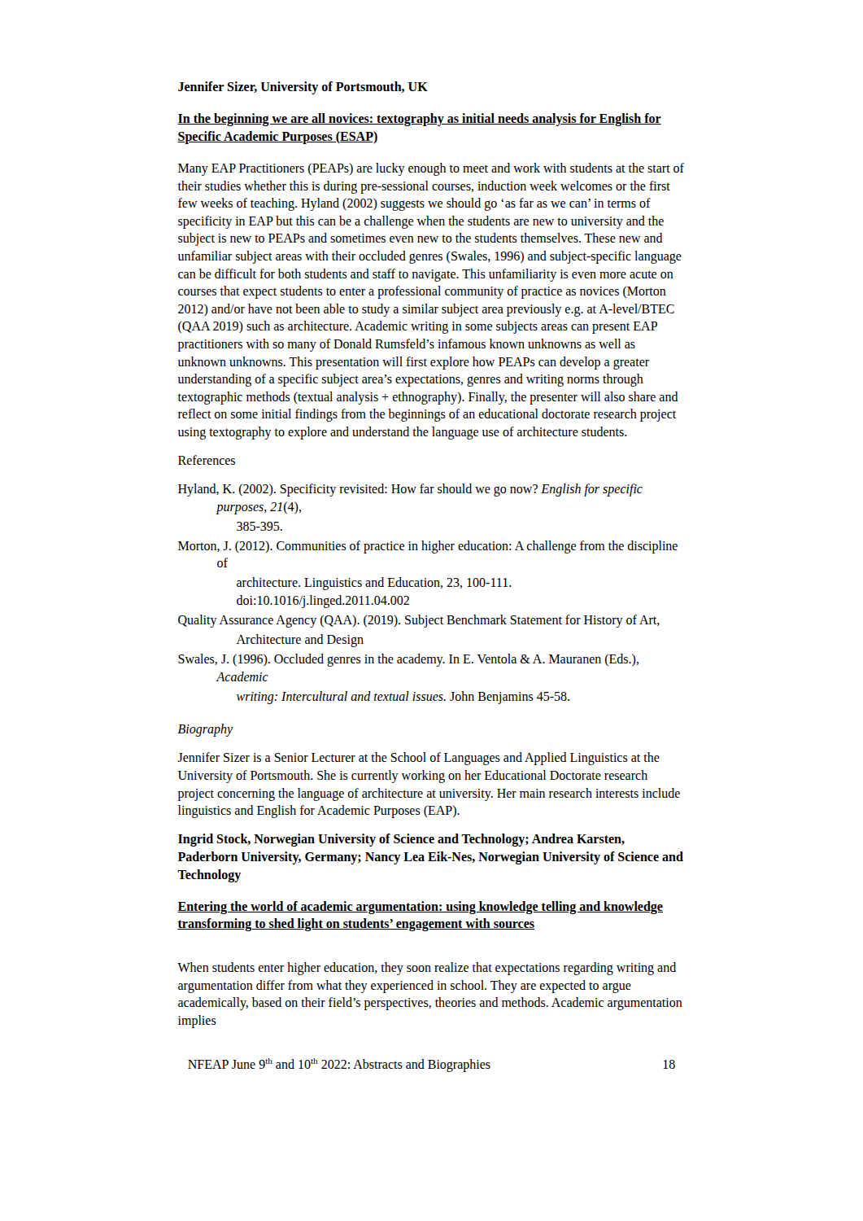Jennifer Sizer, University of Portsmouth, UK
In the beginning we are all novices: textography as initial needs analysis for English for Specific Academic Purposes (ESAP)
Many EAP Practitioners (PEAPs) are lucky enough to meet and work with students at the start of their studies whether this is during pre-sessional courses, induction week welcomes or the first few weeks of teaching. Hyland (2002) suggests we should go ‘as far as we can’ in terms of specificity in EAP but this can be a challenge when the students are new to university and the subject is new to PEAPs and sometimes even new to the students themselves. These new and unfamiliar subject areas with their occluded genres (Swales, 1996) and subject-specific language can be difficult for both students and staff to navigate. This unfamiliarity is even more acute on courses that expect students to enter a professional community of practice as novices (Morton 2012) and/or have not been able to study a similar subject area previously e.g. at A-level/BTEC (QAA 2019) such as architecture. Academic writing in some subjects areas can present EAP practitioners with so many of Donald Rumsfeld’s infamous known unknowns as well as unknown unknowns. This presentation will first explore how PEAPs can develop a greater understanding of a specific subject area’s expectations, genres and writing norms through textographic methods (textual analysis + ethnography). Finally, the presenter will also share and reflect on some initial findings from the beginnings of an educational doctorate research project using textography to explore and understand the language use of architecture students.
References
Hyland, K. (2002). Specificity revisited: How far should we go now? English for specific purposes, 21(4),
385-395.
Morton, J. (2012). Communities of practice in higher education: A challenge from the discipline of
architecture. Linguistics and Education, 23, 100-111. doi:10.1016/j.linged.2011.04.002
Quality Assurance Agency (QAA). (2019). Subject Benchmark Statement for History of Art,
Architecture and Design
Swales, J. (1996). Occluded genres in the academy. In E. Ventola & A. Mauranen (Eds.), Academic
writing: Intercultural and textual issues. John Benjamins 45-58.
Biography
Jennifer Sizer is a Senior Lecturer at the School of Languages and Applied Linguistics at the University of Portsmouth. She is currently working on her Educational Doctorate research project concerning the language of architecture at university. Her main research interests include linguistics and English for Academic Purposes (EAP).
Ingrid Stock, Norwegian University of Science and Technology; Andrea Karsten, Paderborn University, Germany; Nancy Lea Eik-Nes, Norwegian University of Science and Technology
Entering the world of academic argumentation: using knowledge telling and knowledge transforming to shed light on students’ engagement with sources
When students enter higher education, they soon realize that expectations regarding writing and argumentation differ from what they experienced in school. They are expected to argue academically, based on their field’s perspectives, theories and methods. Academic argumentation implies
NFEAP June 9th and 10th 2022: Abstracts and Biographies18